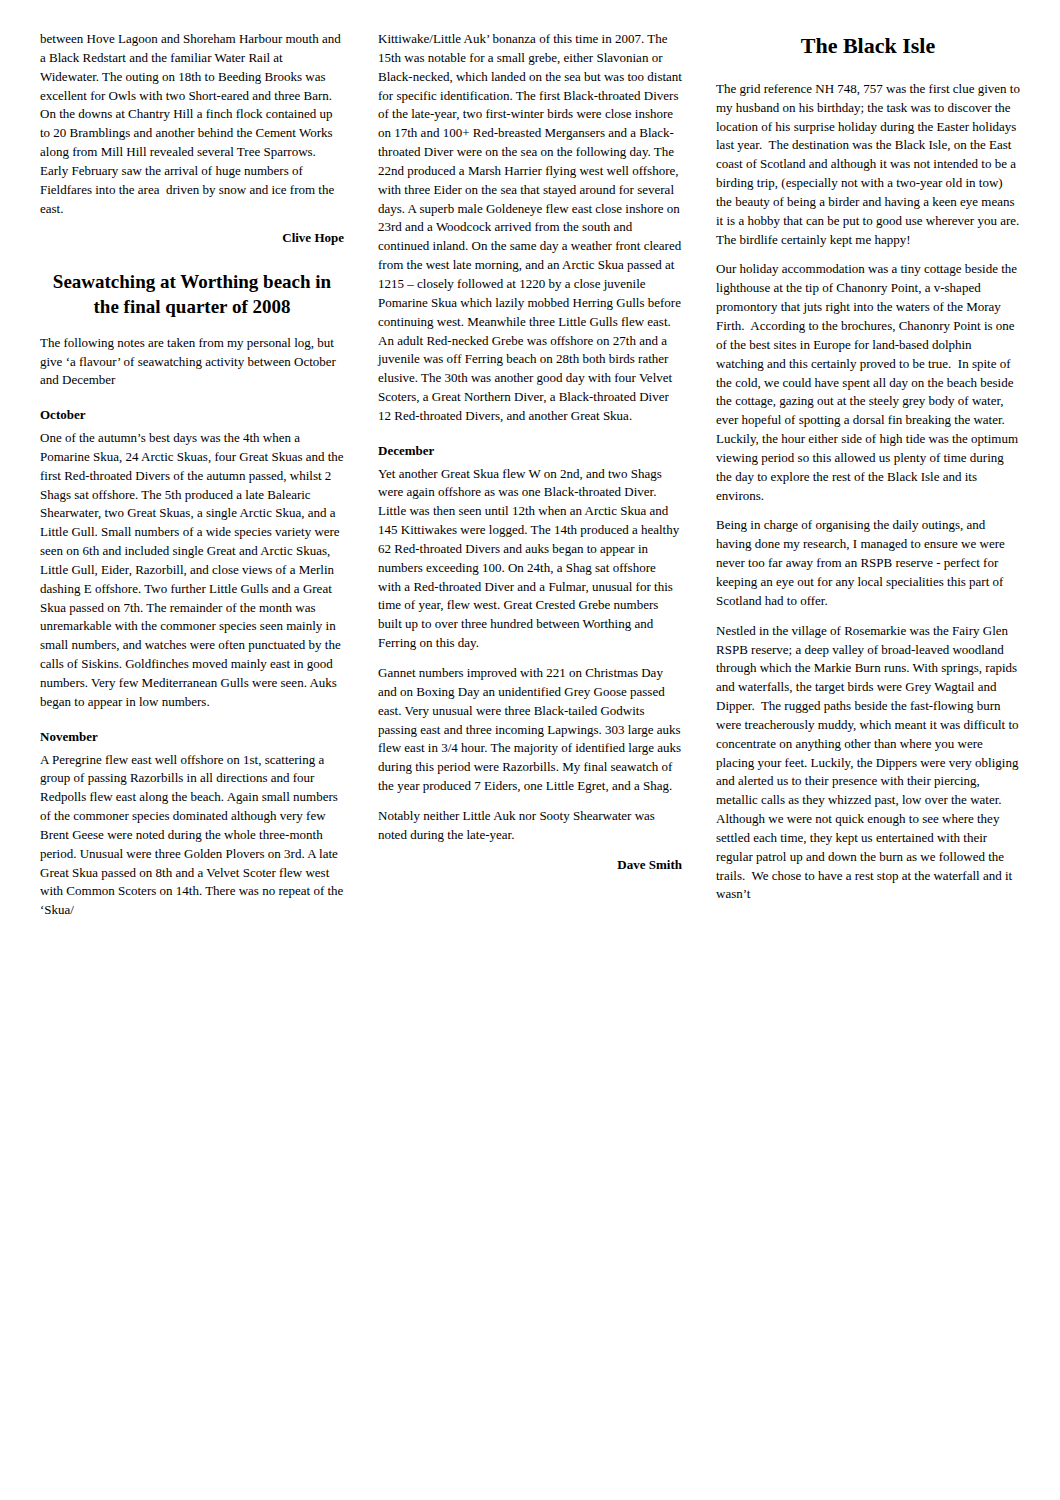between Hove Lagoon and Shoreham Harbour mouth and a Black Redstart and the familiar Water Rail at Widewater. The outing on 18th to Beeding Brooks was excellent for Owls with two Short-eared and three Barn. On the downs at Chantry Hill a finch flock contained up to 20 Bramblings and another behind the Cement Works along from Mill Hill revealed several Tree Sparrows. Early February saw the arrival of huge numbers of Fieldfares into the area driven by snow and ice from the east.
Clive Hope
Seawatching at Worthing beach in the final quarter of 2008
The following notes are taken from my personal log, but give ‘a flavour’ of seawatching activity between October and December
October
One of the autumn’s best days was the 4th when a Pomarine Skua, 24 Arctic Skuas, four Great Skuas and the first Red-throated Divers of the autumn passed, whilst 2 Shags sat offshore. The 5th produced a late Balearic Shearwater, two Great Skuas, a single Arctic Skua, and a Little Gull. Small numbers of a wide species variety were seen on 6th and included single Great and Arctic Skuas, Little Gull, Eider, Razorbill, and close views of a Merlin dashing E offshore. Two further Little Gulls and a Great Skua passed on 7th. The remainder of the month was unremarkable with the commoner species seen mainly in small numbers, and watches were often punctuated by the calls of Siskins. Goldfinches moved mainly east in good numbers. Very few Mediterranean Gulls were seen. Auks began to appear in low numbers.
November
A Peregrine flew east well offshore on 1st, scattering a group of passing Razorbills in all directions and four Redpolls flew east along the beach. Again small numbers of the commoner species dominated although very few Brent Geese were noted during the whole three-month period. Unusual were three Golden Plovers on 3rd. A late Great Skua passed on 8th and a Velvet Scoter flew west with Common Scoters on 14th. There was no repeat of the ‘Skua/
Kittiwake/Little Auk’ bonanza of this time in 2007. The 15th was notable for a small grebe, either Slavonian or Black-necked, which landed on the sea but was too distant for specific identification. The first Black-throated Divers of the late-year, two first-winter birds were close inshore on 17th and 100+ Red-breasted Mergansers and a Black-throated Diver were on the sea on the following day. The 22nd produced a Marsh Harrier flying west well offshore, with three Eider on the sea that stayed around for several days. A superb male Goldeneye flew east close inshore on 23rd and a Woodcock arrived from the south and continued inland. On the same day a weather front cleared from the west late morning, and an Arctic Skua passed at 1215 – closely followed at 1220 by a close juvenile Pomarine Skua which lazily mobbed Herring Gulls before continuing west. Meanwhile three Little Gulls flew east. An adult Red-necked Grebe was offshore on 27th and a juvenile was off Ferring beach on 28th both birds rather elusive. The 30th was another good day with four Velvet Scoters, a Great Northern Diver, a Black-throated Diver 12 Red-throated Divers, and another Great Skua.
December
Yet another Great Skua flew W on 2nd, and two Shags were again offshore as was one Black-throated Diver. Little was then seen until 12th when an Arctic Skua and 145 Kittiwakes were logged. The 14th produced a healthy 62 Red-throated Divers and auks began to appear in numbers exceeding 100. On 24th, a Shag sat offshore with a Red-throated Diver and a Fulmar, unusual for this time of year, flew west. Great Crested Grebe numbers built up to over three hundred between Worthing and Ferring on this day.
Gannet numbers improved with 221 on Christmas Day and on Boxing Day an unidentified Grey Goose passed east. Very unusual were three Black-tailed Godwits passing east and three incoming Lapwings. 303 large auks flew east in 3/4 hour. The majority of identified large auks during this period were Razorbills. My final seawatch of the year produced 7 Eiders, one Little Egret, and a Shag.
Notably neither Little Auk nor Sooty Shearwater was noted during the late-year.
Dave Smith
The Black Isle
The grid reference NH 748, 757 was the first clue given to my husband on his birthday; the task was to discover the location of his surprise holiday during the Easter holidays last year. The destination was the Black Isle, on the East coast of Scotland and although it was not intended to be a birding trip, (especially not with a two-year old in tow) the beauty of being a birder and having a keen eye means it is a hobby that can be put to good use wherever you are. The birdlife certainly kept me happy!
Our holiday accommodation was a tiny cottage beside the lighthouse at the tip of Chanonry Point, a v-shaped promontory that juts right into the waters of the Moray Firth. According to the brochures, Chanonry Point is one of the best sites in Europe for land-based dolphin watching and this certainly proved to be true. In spite of the cold, we could have spent all day on the beach beside the cottage, gazing out at the steely grey body of water, ever hopeful of spotting a dorsal fin breaking the water. Luckily, the hour either side of high tide was the optimum viewing period so this allowed us plenty of time during the day to explore the rest of the Black Isle and its environs.
Being in charge of organising the daily outings, and having done my research, I managed to ensure we were never too far away from an RSPB reserve - perfect for keeping an eye out for any local specialities this part of Scotland had to offer.
Nestled in the village of Rosemarkie was the Fairy Glen RSPB reserve; a deep valley of broad-leaved woodland through which the Markie Burn runs. With springs, rapids and waterfalls, the target birds were Grey Wagtail and Dipper. The rugged paths beside the fast-flowing burn were treacherously muddy, which meant it was difficult to concentrate on anything other than where you were placing your feet. Luckily, the Dippers were very obliging and alerted us to their presence with their piercing, metallic calls as they whizzed past, low over the water. Although we were not quick enough to see where they settled each time, they kept us entertained with their regular patrol up and down the burn as we followed the trails. We chose to have a rest stop at the waterfall and it wasn’t